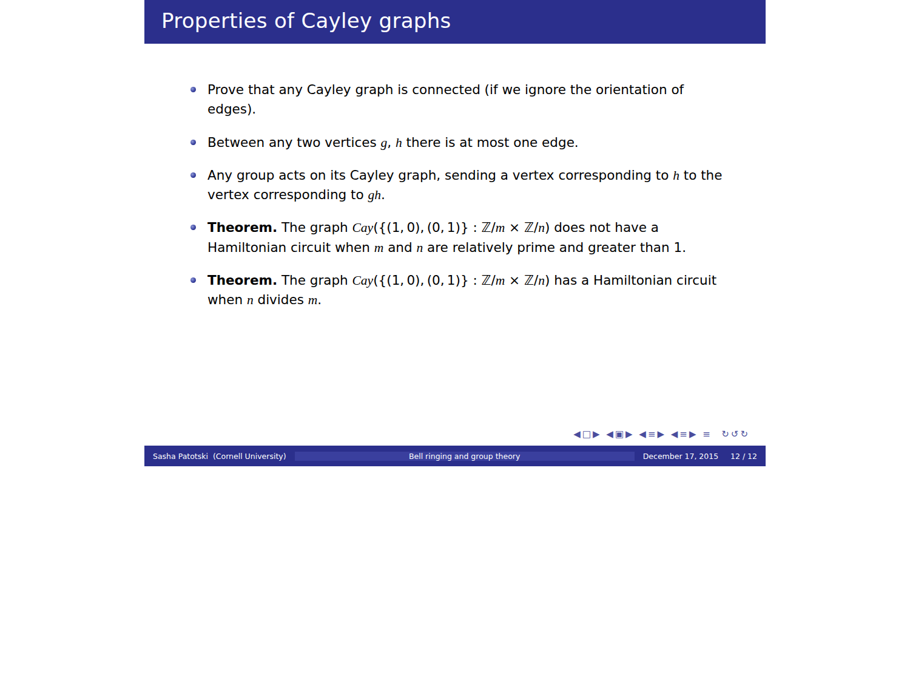Properties of Cayley graphs
Prove that any Cayley graph is connected (if we ignore the orientation of edges).
Between any two vertices g, h there is at most one edge.
Any group acts on its Cayley graph, sending a vertex corresponding to h to the vertex corresponding to gh.
Theorem. The graph Cay({(1, 0), (0, 1)} : ℤ/m × ℤ/n) does not have a Hamiltonian circuit when m and n are relatively prime and greater than 1.
Theorem. The graph Cay({(1, 0), (0, 1)} : ℤ/m × ℤ/n) has a Hamiltonian circuit when n divides m.
◀□▶ ◀▣▶ ◀≡▶ ◀≡▶ ≡ ↻↺↻
Sasha Patotski (Cornell University)
Bell ringing and group theory
December 17, 2015 12 / 12